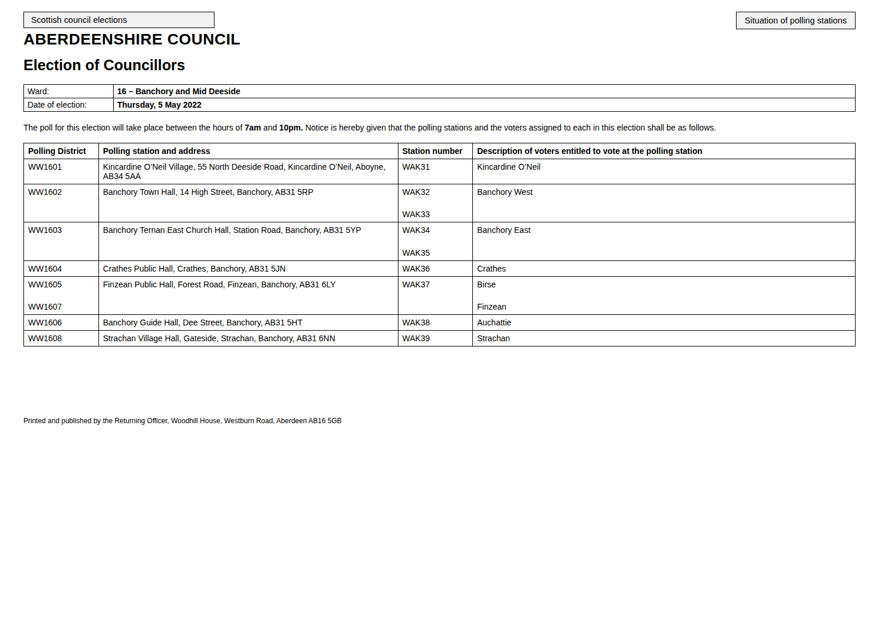Scottish council elections
ABERDEENSHIRE COUNCIL
Situation of polling stations
Election of Councillors
| Ward: | 16 – Banchory and Mid Deeside |
| Date of election: | Thursday, 5 May 2022 |
The poll for this election will take place between the hours of 7am and 10pm. Notice is hereby given that the polling stations and the voters assigned to each in this election shall be as follows.
| Polling District | Polling station and address | Station number | Description of voters entitled to vote at the polling station |
| --- | --- | --- | --- |
| WW1601 | Kincardine O’Neil Village, 55 North Deeside Road, Kincardine O’Neil, Aboyne, AB34 5AA | WAK31 | Kincardine O’Neil |
| WW1602 | Banchory Town Hall, 14 High Street, Banchory, AB31 5RP | WAK32 WAK33 | Banchory West |
| WW1603 | Banchory Ternan East Church Hall, Station Road, Banchory, AB31 5YP | WAK34 WAK35 | Banchory East |
| WW1604 | Crathes Public Hall, Crathes, Banchory, AB31 5JN | WAK36 | Crathes |
| WW1605 WW1607 | Finzean Public Hall, Forest Road, Finzean, Banchory, AB31 6LY | WAK37 | Birse Finzean |
| WW1606 | Banchory Guide Hall, Dee Street, Banchory, AB31 5HT | WAK38 | Auchattie |
| WW1608 | Strachan Village Hall, Gateside, Strachan, Banchory, AB31 6NN | WAK39 | Strachan |
Printed and published by the Returning Officer, Woodhill House, Westburn Road, Aberdeen AB16 5GB